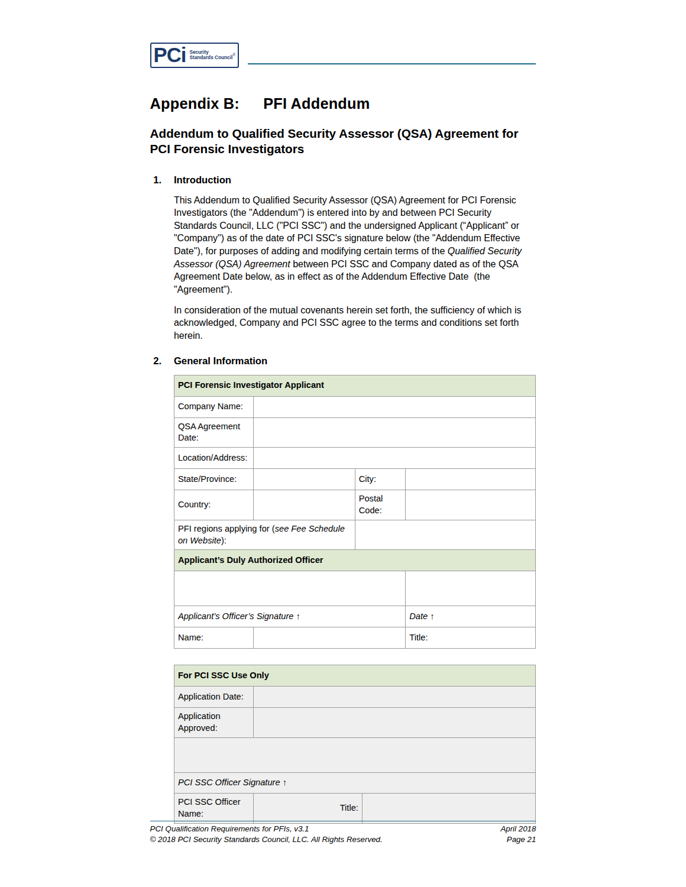PCi Security
Standards Council ®
Appendix B: PFI Addendum
Addendum to Qualified Security Assessor (QSA) Agreement for PCI Forensic Investigators
Introduction
This Addendum to Qualified Security Assessor (QSA) Agreement for PCI Forensic Investigators (the "Addendum") is entered into by and between PCI Security Standards Council, LLC ("PCI SSC") and the undersigned Applicant (“Applicant” or "Company") as of the date of PCI SSC's signature below (the "Addendum Effective Date"), for purposes of adding and modifying certain terms of the Qualified Security Assessor (QSA) Agreement between PCI SSC and Company dated as of the QSA Agreement Date below, as in effect as of the Addendum Effective Date (the "Agreement").
In consideration of the mutual covenants herein set forth, the sufficiency of which is acknowledged, Company and PCI SSC agree to the terms and conditions set forth herein.
General Information
| PCI Forensic Investigator Applicant |
| --- |
| Company Name: | |
| QSA Agreement Date: | |
| Location/Address: | |
| State/Province: | | City: | |
| Country: | | Postal Code: | |
| PFI regions applying for ( see Fee Schedule on Website ): | |
| Applicant’s Duly Authorized Officer |
| Applicant’s Officer’s Signature ↑ | Date ↑ |
| Name: | | Title: |
| For PCI SSC Use Only |
| --- |
| Application Date: | |
| Application Approved: | |
| PCI SSC Officer Signature ↑ |
| PCI SSC Officer Name: | Title: | |
PCI Qualification Requirements for PFIs, v3.1
April 2018
© 2018 PCI Security Standards Council, LLC. All Rights Reserved.
Page 21